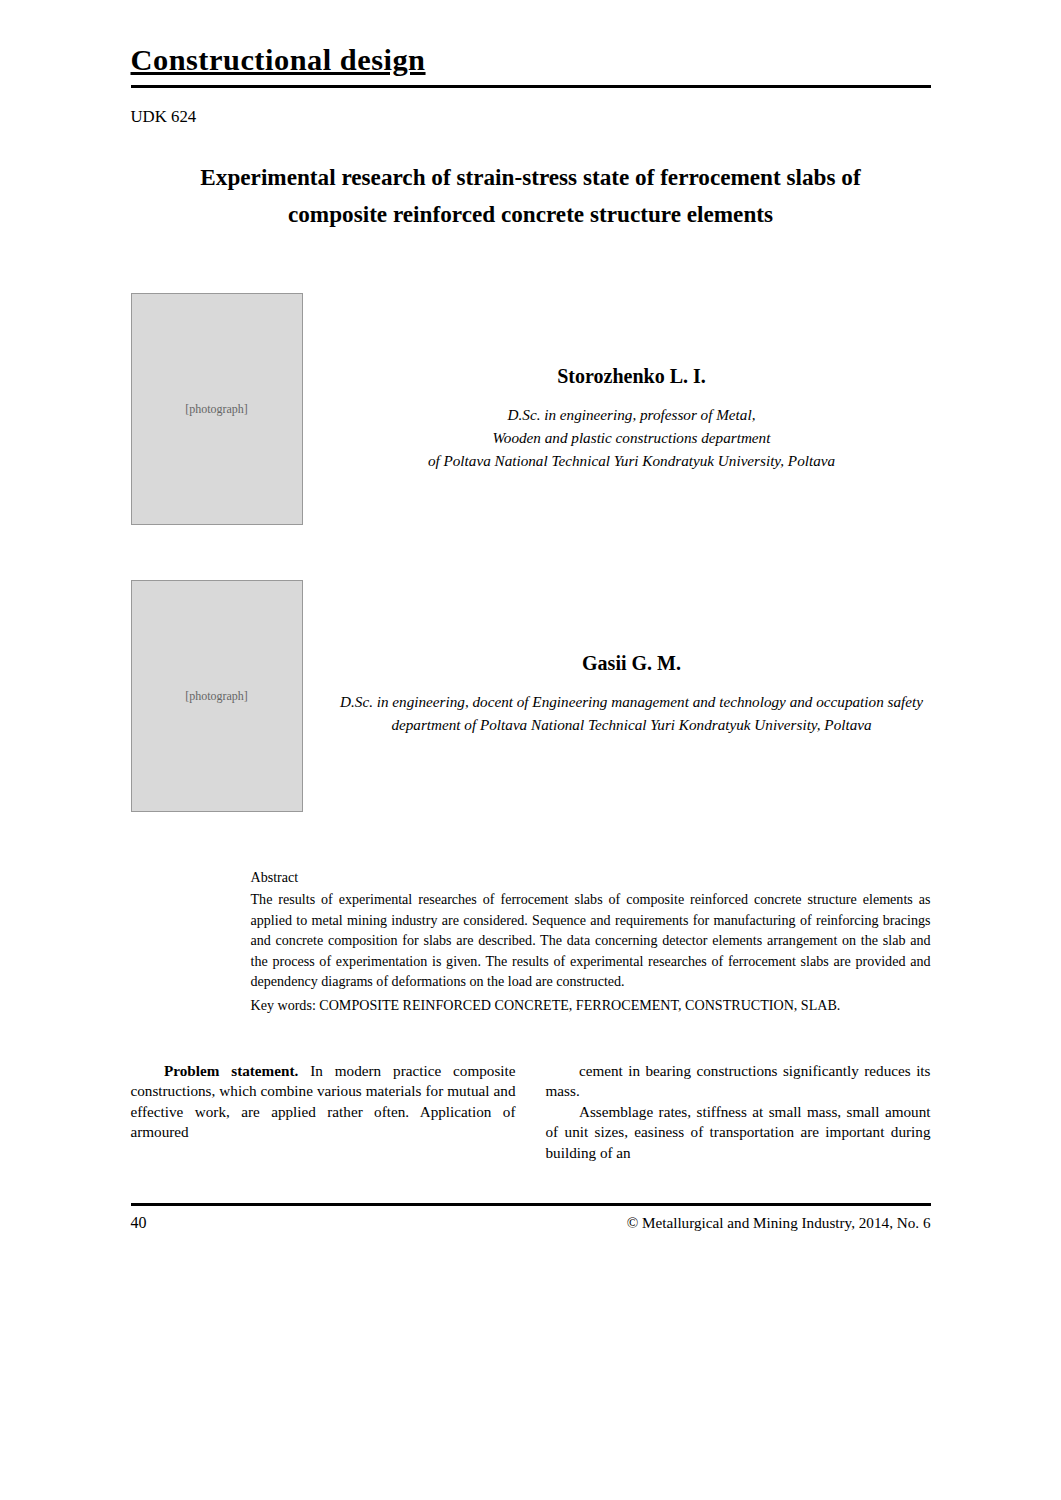Constructional design
UDK 624
Experimental research of strain-stress state of ferrocement slabs of composite reinforced concrete structure elements
[photograph]
Storozhenko L. I.
D.Sc. in engineering, professor of Metal,
Wooden and plastic constructions department
of Poltava National Technical Yuri Kondratyuk University, Poltava
[photograph]
Gasii G. M.
D.Sc. in engineering, docent of Engineering management and technology and occupation safety department of Poltava National Technical Yuri Kondratyuk University, Poltava
Abstract
The results of experimental researches of ferrocement slabs of composite reinforced concrete structure elements as applied to metal mining industry are considered. Sequence and requirements for manufacturing of reinforcing bracings and concrete composition for slabs are described. The data concerning detector elements arrangement on the slab and the process of experimentation is given. The results of experimental researches of ferrocement slabs are provided and dependency diagrams of deformations on the load are constructed.
Key words: COMPOSITE REINFORCED CONCRETE, FERROCEMENT, CONSTRUCTION, SLAB.
Problem statement. In modern practice composite constructions, which combine various materials for mutual and effective work, are applied rather often. Application of armoured
cement in bearing constructions significantly reduces its mass.
Assemblage rates, stiffness at small mass, small amount of unit sizes, easiness of transportation are important during building of an
40
© Metallurgical and Mining Industry, 2014, No. 6